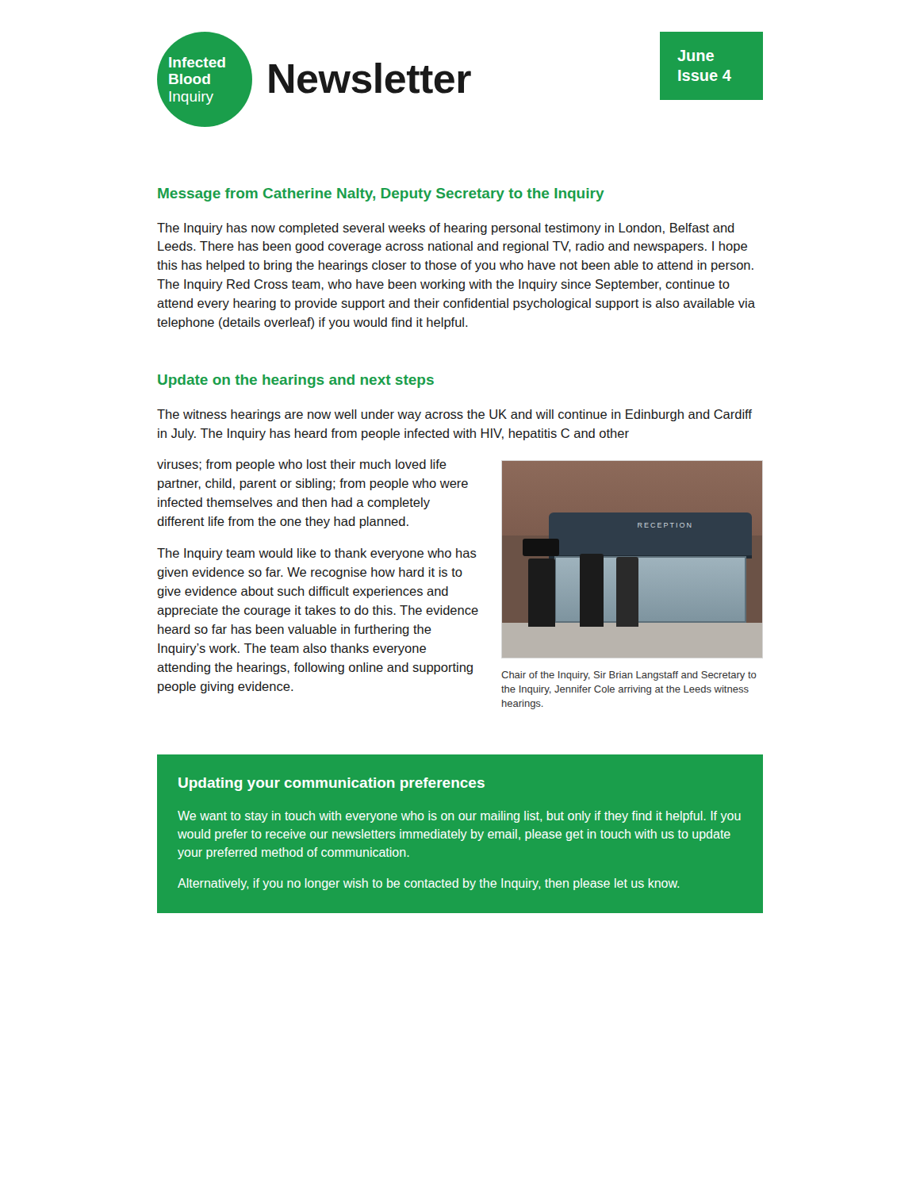Infected Blood Inquiry
Newsletter
June
Issue 4
Message from Catherine Nalty, Deputy Secretary to the Inquiry
The Inquiry has now completed several weeks of hearing personal testimony in London, Belfast and Leeds. There has been good coverage across national and regional TV, radio and newspapers. I hope this has helped to bring the hearings closer to those of you who have not been able to attend in person. The Inquiry Red Cross team, who have been working with the Inquiry since September, continue to attend every hearing to provide support and their confidential psychological support is also available via telephone (details overleaf) if you would find it helpful.
Update on the hearings and next steps
The witness hearings are now well under way across the UK and will continue in Edinburgh and Cardiff in July. The Inquiry has heard from people infected with HIV, hepatitis C and other
RECEPTION
Chair of the Inquiry, Sir Brian Langstaff and Secretary to the Inquiry, Jennifer Cole arriving at the Leeds witness hearings.
viruses; from people who lost their much loved life partner, child, parent or sibling; from people who were infected themselves and then had a completely different life from the one they had planned.
The Inquiry team would like to thank everyone who has given evidence so far. We recognise how hard it is to give evidence about such difficult experiences and appreciate the courage it takes to do this. The evidence heard so far has been valuable in furthering the Inquiry’s work. The team also thanks everyone attending the hearings, following online and supporting people giving evidence.
Updating your communication preferences
We want to stay in touch with everyone who is on our mailing list, but only if they find it helpful. If you would prefer to receive our newsletters immediately by email, please get in touch with us to update your preferred method of communication.
Alternatively, if you no longer wish to be contacted by the Inquiry, then please let us know.